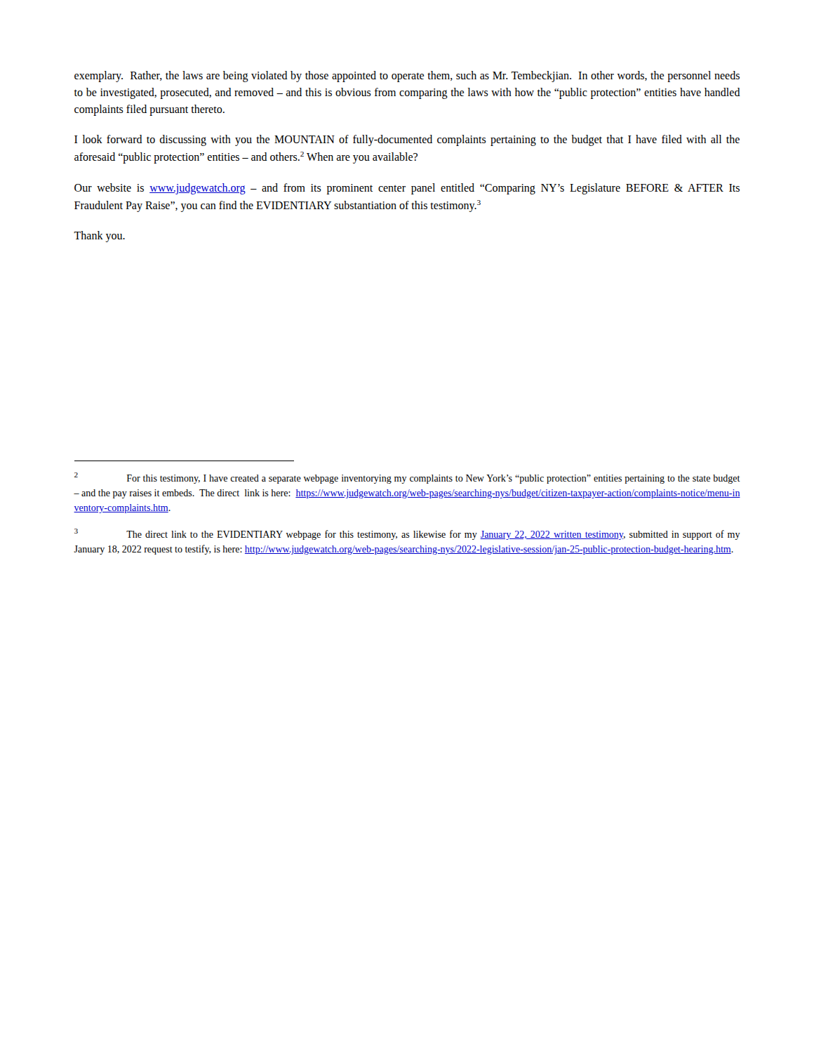exemplary. Rather, the laws are being violated by those appointed to operate them, such as Mr. Tembeckjian. In other words, the personnel needs to be investigated, prosecuted, and removed – and this is obvious from comparing the laws with how the “public protection” entities have handled complaints filed pursuant thereto.
I look forward to discussing with you the MOUNTAIN of fully-documented complaints pertaining to the budget that I have filed with all the aforesaid “public protection” entities – and others.2 When are you available?
Our website is www.judgewatch.org – and from its prominent center panel entitled “Comparing NY’s Legislature BEFORE & AFTER Its Fraudulent Pay Raise”, you can find the EVIDENTIARY substantiation of this testimony.3
Thank you.
2 For this testimony, I have created a separate webpage inventorying my complaints to New York’s “public protection” entities pertaining to the state budget – and the pay raises it embeds. The direct link is here: https://www.judgewatch.org/web-pages/searching-nys/budget/citizen-taxpayer-action/complaints-notice/menu-inventory-complaints.htm.
3 The direct link to the EVIDENTIARY webpage for this testimony, as likewise for my January 22, 2022 written testimony, submitted in support of my January 18, 2022 request to testify, is here: http://www.judgewatch.org/web-pages/searching-nys/2022-legislative-session/jan-25-public-protection-budget-hearing.htm.